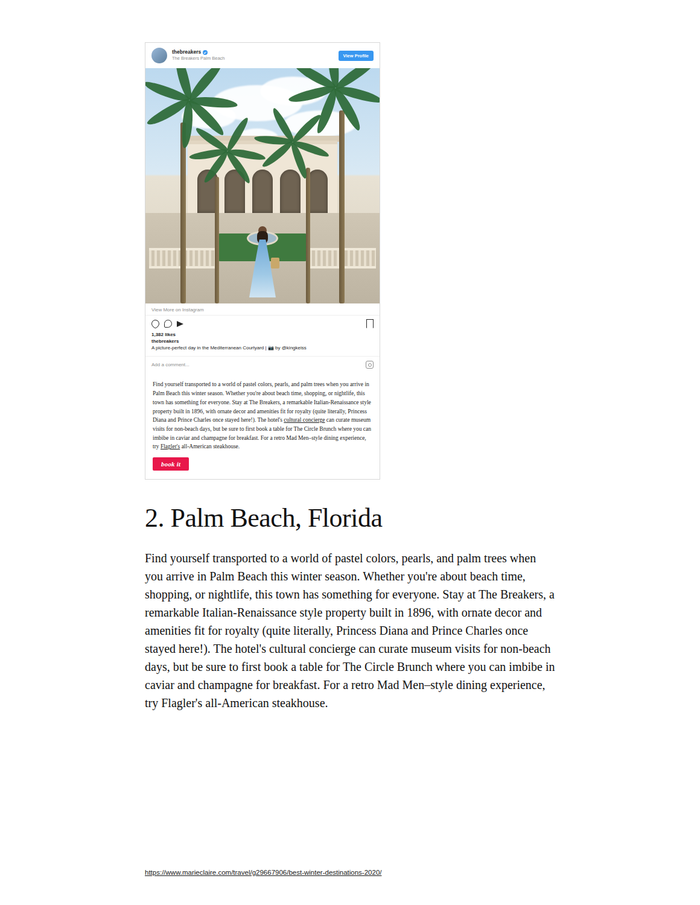thebreakers
The Breakers Palm Beach
View Profile
View More on Instagram
1,382 likes
thebreakers
A picture-perfect day in the Mediterranean Courtyard | 📷 by @kingkeiss
Add a comment...
Find yourself transported to a world of pastel colors, pearls, and palm trees when you arrive in Palm Beach this winter season. Whether you're about beach time, shopping, or nightlife, this town has something for everyone. Stay at The Breakers, a remarkable Italian-Renaissance style property built in 1896, with ornate decor and amenities fit for royalty (quite literally, Princess Diana and Prince Charles once stayed here!). The hotel's cultural concierge can curate museum visits for non-beach days, but be sure to first book a table for The Circle Brunch where you can imbibe in caviar and champagne for breakfast. For a retro Mad Men–style dining experience, try Flagler's all-American steakhouse.
book it
2. Palm Beach, Florida
Find yourself transported to a world of pastel colors, pearls, and palm trees when you arrive in Palm Beach this winter season. Whether you're about beach time, shopping, or nightlife, this town has something for everyone. Stay at The Breakers, a remarkable Italian-Renaissance style property built in 1896, with ornate decor and amenities fit for royalty (quite literally, Princess Diana and Prince Charles once stayed here!). The hotel's cultural concierge can curate museum visits for non-beach days, but be sure to first book a table for The Circle Brunch where you can imbibe in caviar and champagne for breakfast. For a retro Mad Men–style dining experience, try Flagler's all-American steakhouse.
https://www.marieclaire.com/travel/g29667906/best-winter-destinations-2020/